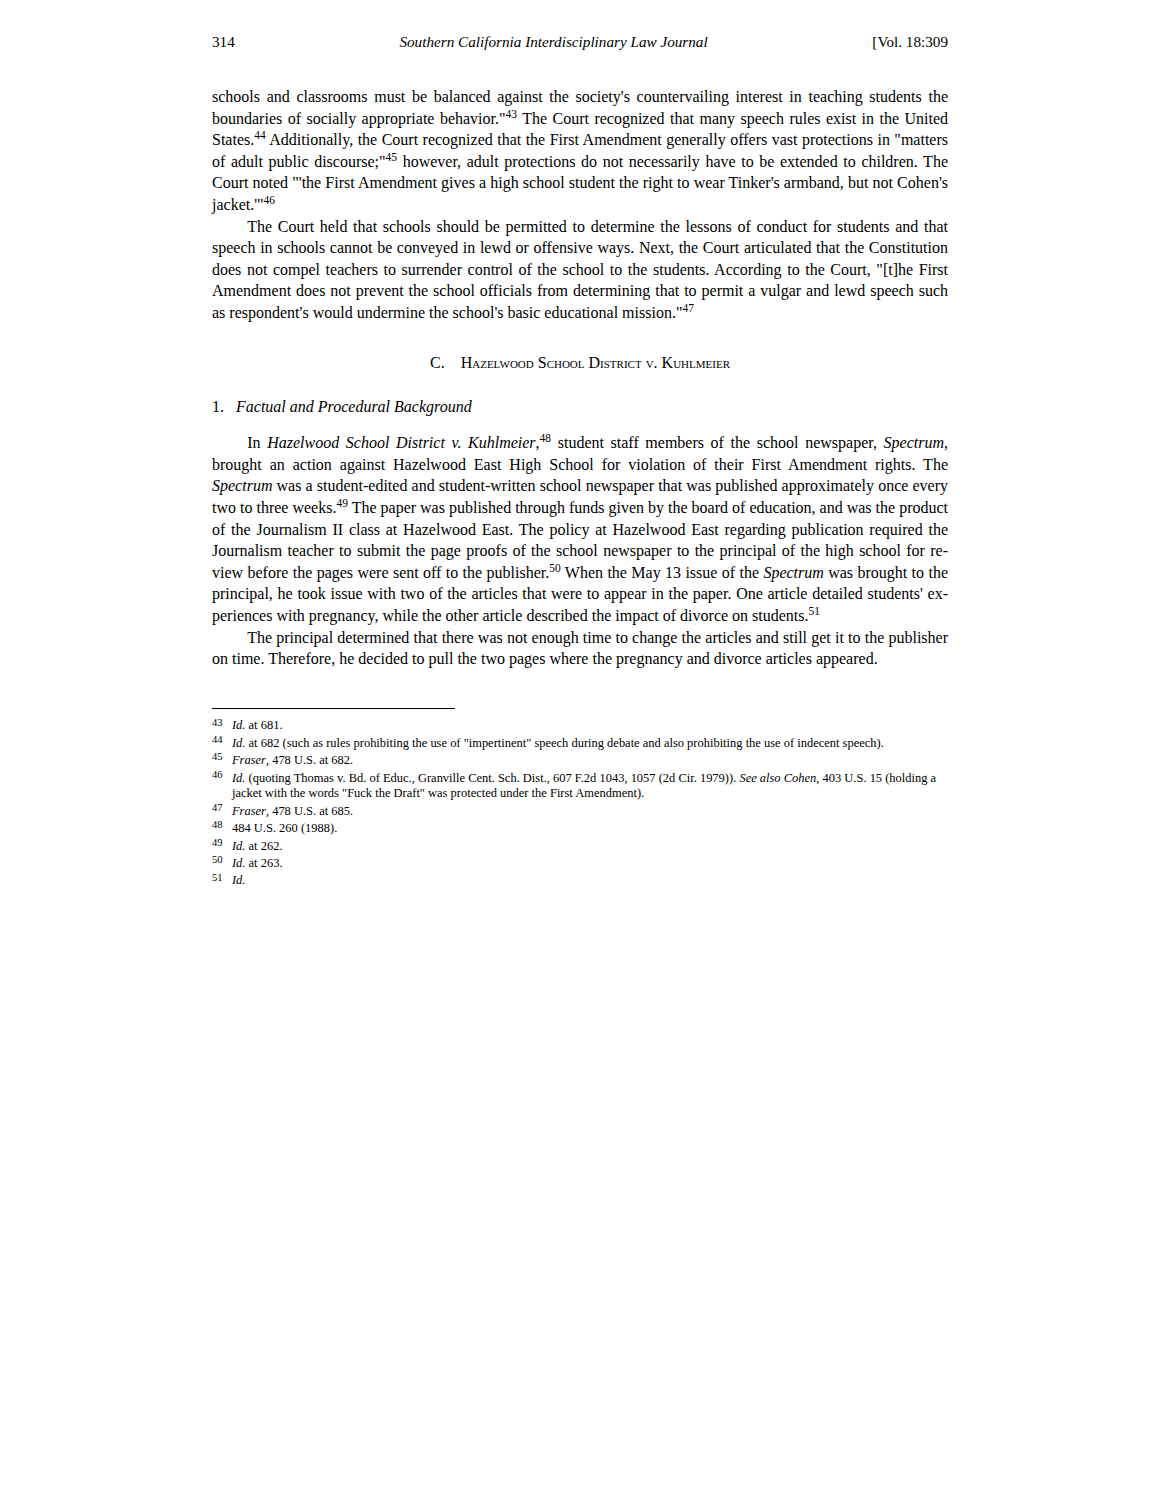314 Southern California Interdisciplinary Law Journal [Vol. 18:309
schools and classrooms must be balanced against the society's countervailing interest in teaching students the boundaries of socially appropriate behavior."43 The Court recognized that many speech rules exist in the United States.44 Additionally, the Court recognized that the First Amendment generally offers vast protections in "matters of adult public discourse;"45 however, adult protections do not necessarily have to be extended to children. The Court noted "'the First Amendment gives a high school student the right to wear Tinker's armband, but not Cohen's jacket.'"46
The Court held that schools should be permitted to determine the lessons of conduct for students and that speech in schools cannot be conveyed in lewd or offensive ways. Next, the Court articulated that the Constitution does not compel teachers to surrender control of the school to the students. According to the Court, "[t]he First Amendment does not prevent the school officials from determining that to permit a vulgar and lewd speech such as respondent's would undermine the school's basic educational mission."47
C. Hazelwood School District v. Kuhlmeier
1. Factual and Procedural Background
In Hazelwood School District v. Kuhlmeier,48 student staff members of the school newspaper, Spectrum, brought an action against Hazelwood East High School for violation of their First Amendment rights. The Spectrum was a student-edited and student-written school newspaper that was published approximately once every two to three weeks.49 The paper was published through funds given by the board of education, and was the product of the Journalism II class at Hazelwood East. The policy at Hazelwood East regarding publication required the Journalism teacher to submit the page proofs of the school newspaper to the principal of the high school for review before the pages were sent off to the publisher.50 When the May 13 issue of the Spectrum was brought to the principal, he took issue with two of the articles that were to appear in the paper. One article detailed students' experiences with pregnancy, while the other article described the impact of divorce on students.51
The principal determined that there was not enough time to change the articles and still get it to the publisher on time. Therefore, he decided to pull the two pages where the pregnancy and divorce articles appeared.
43 Id. at 681.
44 Id. at 682 (such as rules prohibiting the use of "impertinent" speech during debate and also prohibiting the use of indecent speech).
45 Fraser, 478 U.S. at 682.
46 Id. (quoting Thomas v. Bd. of Educ., Granville Cent. Sch. Dist., 607 F.2d 1043, 1057 (2d Cir. 1979)). See also Cohen, 403 U.S. 15 (holding a jacket with the words "Fuck the Draft" was protected under the First Amendment).
47 Fraser, 478 U.S. at 685.
48484 U.S. 260 (1988).
49 Id. at 262.
50 Id. at 263.
51 Id.